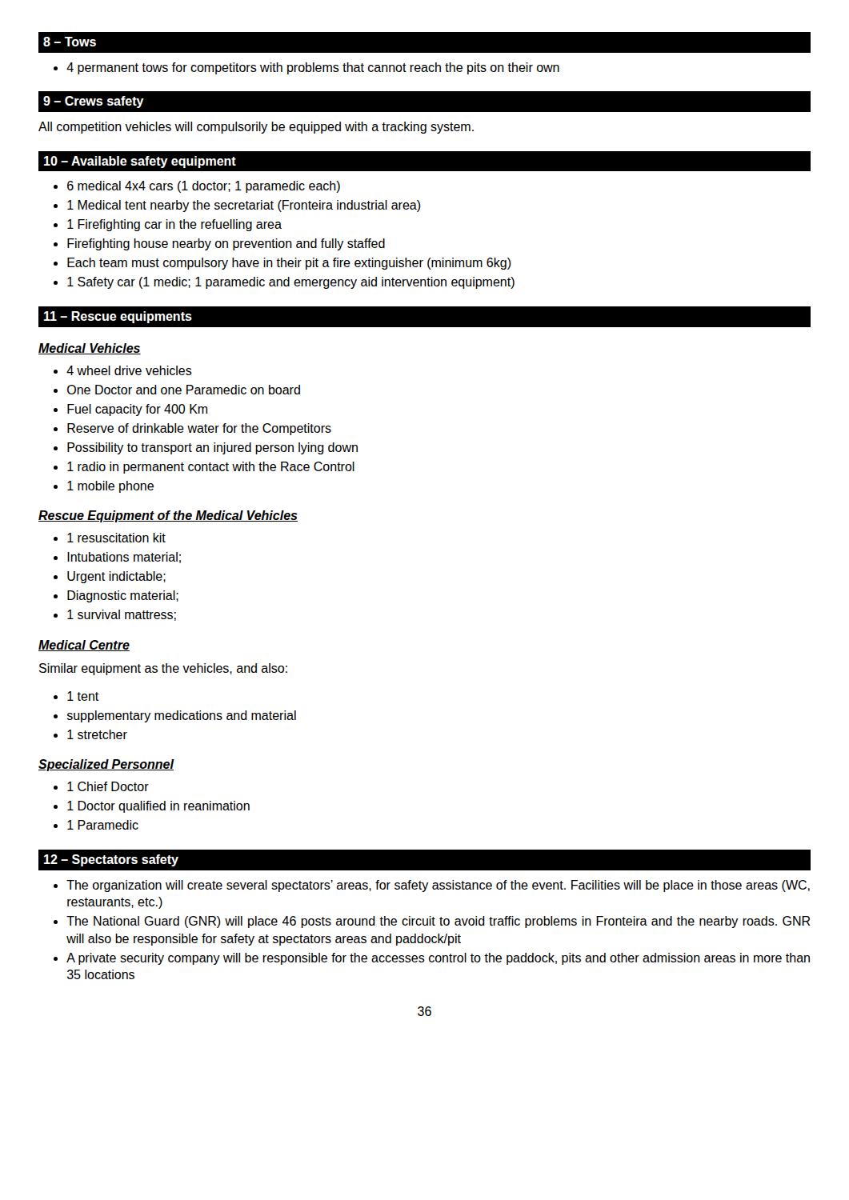8 – Tows
4 permanent tows for competitors with problems that cannot reach the pits on their own
9 – Crews safety
All competition vehicles will compulsorily be equipped with a tracking system.
10 – Available safety equipment
6 medical 4x4 cars (1 doctor; 1 paramedic each)
1 Medical tent nearby the secretariat (Fronteira industrial area)
1 Firefighting car in the refuelling area
Firefighting house nearby on prevention and fully staffed
Each team must compulsory have in their pit a fire extinguisher (minimum 6kg)
1 Safety car (1 medic; 1 paramedic and emergency aid intervention equipment)
11 – Rescue equipments
Medical Vehicles
4 wheel drive vehicles
One Doctor and one Paramedic on board
Fuel capacity for 400 Km
Reserve of drinkable water for the Competitors
Possibility to transport an injured person lying down
1 radio in permanent contact with the Race Control
1 mobile phone
Rescue Equipment of the Medical Vehicles
1 resuscitation kit
Intubations material;
Urgent indictable;
Diagnostic material;
1 survival mattress;
Medical Centre
Similar equipment as the vehicles, and also:
1 tent
supplementary medications and material
1 stretcher
Specialized Personnel
1 Chief Doctor
1 Doctor qualified in reanimation
1 Paramedic
12 – Spectators safety
The organization will create several spectators’ areas, for safety assistance of the event. Facilities will be place in those areas (WC, restaurants, etc.)
The National Guard (GNR) will place 46 posts around the circuit to avoid traffic problems in Fronteira and the nearby roads. GNR will also be responsible for safety at spectators areas and paddock/pit
A private security company will be responsible for the accesses control to the paddock, pits and other admission areas in more than 35 locations
36